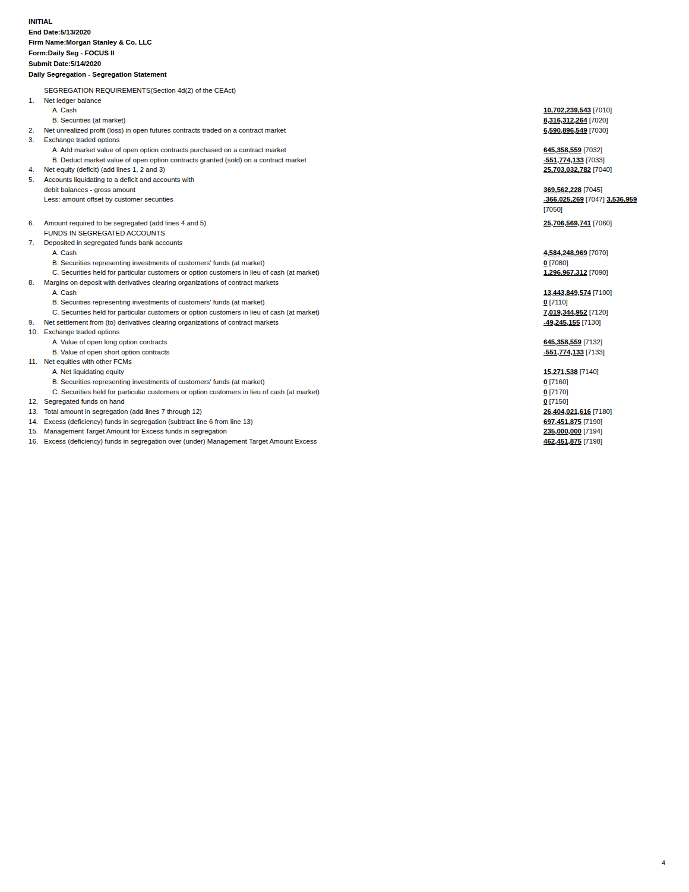INITIAL
End Date:5/13/2020
Firm Name:Morgan Stanley & Co. LLC
Form:Daily Seg - FOCUS II
Submit Date:5/14/2020
Daily Segregation - Segregation Statement
| | SEGREGATION REQUIREMENTS(Section 4d(2) of the CEAct) | |
| 1. | Net ledger balance | |
| | A. Cash | 10,702,239,543 [7010] |
| | B. Securities (at market) | 8,316,312,264 [7020] |
| 2. | Net unrealized profit (loss) in open futures contracts traded on a contract market | 6,590,896,549 [7030] |
| 3. | Exchange traded options | |
| | A. Add market value of open option contracts purchased on a contract market | 645,358,559 [7032] |
| | B. Deduct market value of open option contracts granted (sold) on a contract market | -551,774,133 [7033] |
| 4. | Net equity (deficit) (add lines 1, 2 and 3) | 25,703,032,782 [7040] |
| 5. | Accounts liquidating to a deficit and accounts with | |
| | debit balances - gross amount | 369,562,228 [7045] |
| | Less: amount offset by customer securities | -366,025,269 [7047] 3,536,959 [7050] |
| 6. | Amount required to be segregated (add lines 4 and 5) | 25,706,569,741 [7060] |
| | FUNDS IN SEGREGATED ACCOUNTS | |
| 7. | Deposited in segregated funds bank accounts | |
| | A. Cash | 4,584,248,969 [7070] |
| | B. Securities representing investments of customers' funds (at market) | 0 [7080] |
| | C. Securities held for particular customers or option customers in lieu of cash (at market) | 1,296,967,312 [7090] |
| 8. | Margins on deposit with derivatives clearing organizations of contract markets | |
| | A. Cash | 13,443,849,574 [7100] |
| | B. Securities representing investments of customers' funds (at market) | 0 [7110] |
| | C. Securities held for particular customers or option customers in lieu of cash (at market) | 7,019,344,952 [7120] |
| 9. | Net settlement from (to) derivatives clearing organizations of contract markets | -49,245,155 [7130] |
| 10. | Exchange traded options | |
| | A. Value of open long option contracts | 645,358,559 [7132] |
| | B. Value of open short option contracts | -551,774,133 [7133] |
| 11. | Net equities with other FCMs | |
| | A. Net liquidating equity | 15,271,538 [7140] |
| | B. Securities representing investments of customers' funds (at market) | 0 [7160] |
| | C. Securities held for particular customers or option customers in lieu of cash (at market) | 0 [7170] |
| 12. | Segregated funds on hand | 0 [7150] |
| 13. | Total amount in segregation (add lines 7 through 12) | 26,404,021,616 [7180] |
| 14. | Excess (deficiency) funds in segregation (subtract line 6 from line 13) | 697,451,875 [7190] |
| 15. | Management Target Amount for Excess funds in segregation | 235,000,000 [7194] |
| 16. | Excess (deficiency) funds in segregation over (under) Management Target Amount Excess | 462,451,875 [7198] |
4